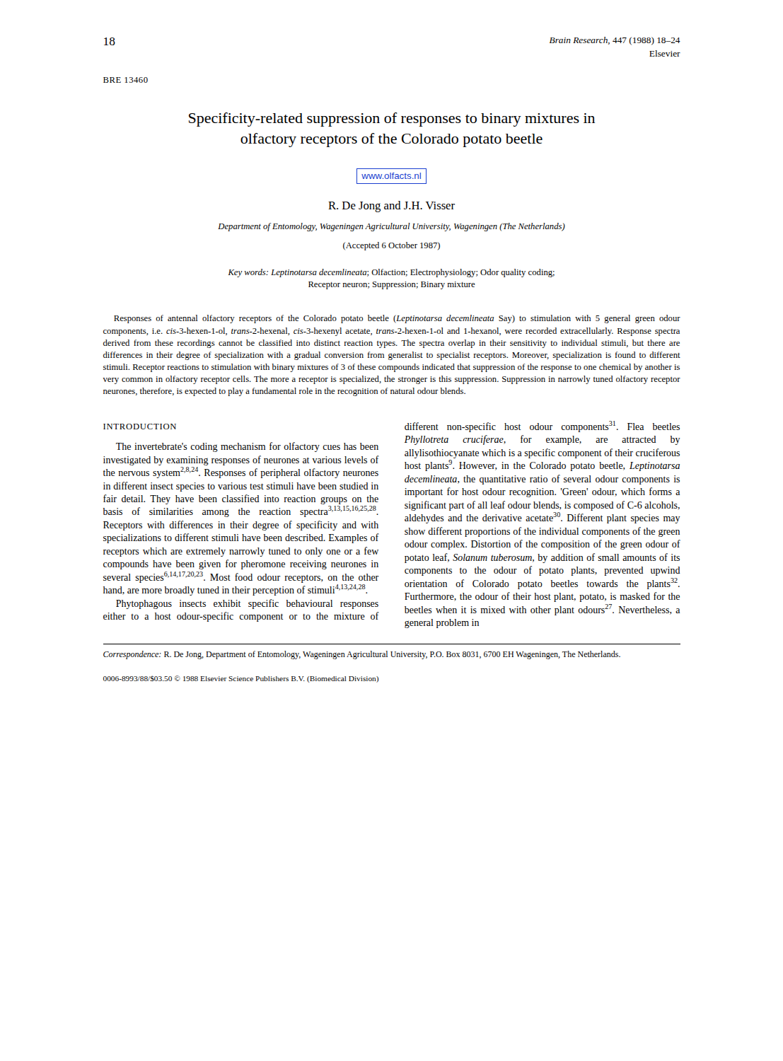18
Brain Research, 447 (1988) 18–24
Elsevier
BRE 13460
Specificity-related suppression of responses to binary mixtures in
olfactory receptors of the Colorado potato beetle
www.olfacts.nl
R. De Jong and J.H. Visser
Department of Entomology, Wageningen Agricultural University, Wageningen (The Netherlands)
(Accepted 6 October 1987)
Key words: Leptinotarsa decemlineata; Olfaction; Electrophysiology; Odor quality coding;
Receptor neuron; Suppression; Binary mixture
Responses of antennal olfactory receptors of the Colorado potato beetle (Leptinotarsa decemlineata Say) to stimulation with 5 general green odour components, i.e. cis-3-hexen-1-ol, trans-2-hexenal, cis-3-hexenyl acetate, trans-2-hexen-1-ol and 1-hexanol, were recorded extracellularly. Response spectra derived from these recordings cannot be classified into distinct reaction types. The spectra overlap in their sensitivity to individual stimuli, but there are differences in their degree of specialization with a gradual conversion from generalist to specialist receptors. Moreover, specialization is found to different stimuli. Receptor reactions to stimulation with binary mixtures of 3 of these compounds indicated that suppression of the response to one chemical by another is very common in olfactory receptor cells. The more a receptor is specialized, the stronger is this suppression. Suppression in narrowly tuned olfactory receptor neurones, therefore, is expected to play a fundamental role in the recognition of natural odour blends.
INTRODUCTION
The invertebrate's coding mechanism for olfactory cues has been investigated by examining responses of neurones at various levels of the nervous system2,8,24. Responses of peripheral olfactory neurones in different insect species to various test stimuli have been studied in fair detail. They have been classified into reaction groups on the basis of similarities among the reaction spectra3,13,15,16,25,28. Receptors with differences in their degree of specificity and with specializations to different stimuli have been described. Examples of receptors which are extremely narrowly tuned to only one or a few compounds have been given for pheromone receiving neurones in several species6,14,17,20,23. Most food odour receptors, on the other hand, are more broadly tuned in their perception of stimuli4,13,24,28.
Phytophagous insects exhibit specific behavioural responses either to a host odour-specific component or to the mixture of different non-specific host odour components31. Flea beetles Phyllotreta cruciferae, for example, are attracted by allylisothiocyanate which is a specific component of their cruciferous host plants9. However, in the Colorado potato beetle, Leptinotarsa decemlineata, the quantitative ratio of several odour components is important for host odour recognition. 'Green' odour, which forms a significant part of all leaf odour blends, is composed of C-6 alcohols, aldehydes and the derivative acetate30. Different plant species may show different proportions of the individual components of the green odour complex. Distortion of the composition of the green odour of potato leaf, Solanum tuberosum, by addition of small amounts of its components to the odour of potato plants, prevented upwind orientation of Colorado potato beetles towards the plants32. Furthermore, the odour of their host plant, potato, is masked for the beetles when it is mixed with other plant odours27. Nevertheless, a general problem in
Correspondence: R. De Jong, Department of Entomology, Wageningen Agricultural University, P.O. Box 8031, 6700 EH Wageningen, The Netherlands.
0006-8993/88/$03.50 © 1988 Elsevier Science Publishers B.V. (Biomedical Division)